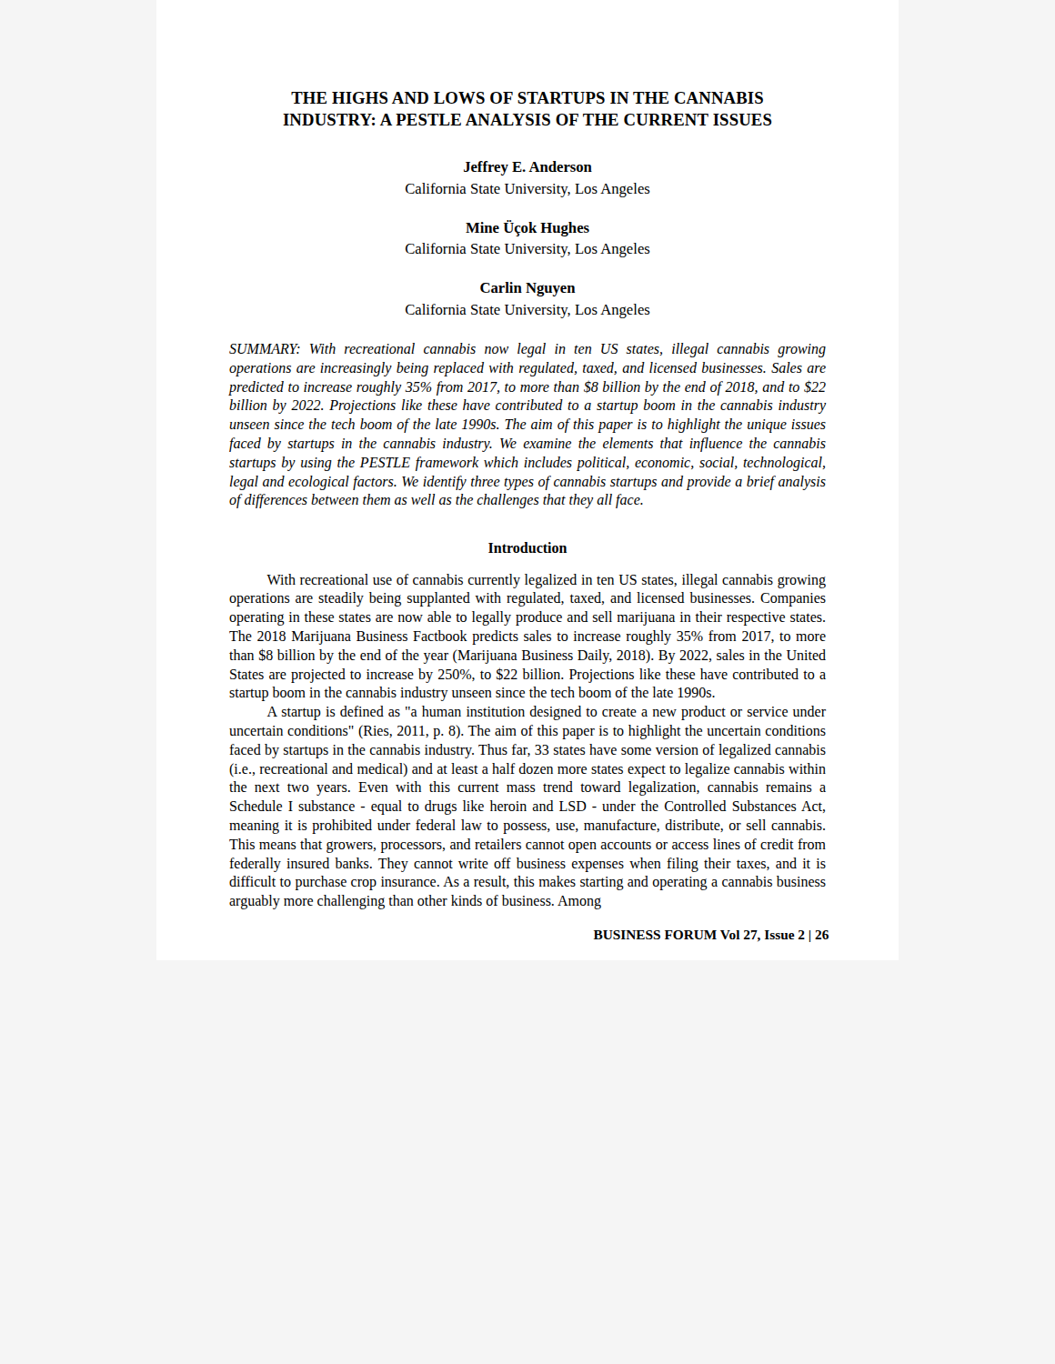The Highs and Lows of Startups in the Cannabis
Industry: A PESTLE Analysis of the Current Issues
Jeffrey E. Anderson
California State University, Los Angeles
Mine Üçok Hughes
California State University, Los Angeles
Carlin Nguyen
California State University, Los Angeles
SUMMARY: With recreational cannabis now legal in ten US states, illegal cannabis growing operations are increasingly being replaced with regulated, taxed, and licensed businesses. Sales are predicted to increase roughly 35% from 2017, to more than $8 billion by the end of 2018, and to $22 billion by 2022. Projections like these have contributed to a startup boom in the cannabis industry unseen since the tech boom of the late 1990s. The aim of this paper is to highlight the unique issues faced by startups in the cannabis industry. We examine the elements that influence the cannabis startups by using the PESTLE framework which includes political, economic, social, technological, legal and ecological factors. We identify three types of cannabis startups and provide a brief analysis of differences between them as well as the challenges that they all face.
Introduction
With recreational use of cannabis currently legalized in ten US states, illegal cannabis growing operations are steadily being supplanted with regulated, taxed, and licensed businesses. Companies operating in these states are now able to legally produce and sell marijuana in their respective states. The 2018 Marijuana Business Factbook predicts sales to increase roughly 35% from 2017, to more than $8 billion by the end of the year (Marijuana Business Daily, 2018). By 2022, sales in the United States are projected to increase by 250%, to $22 billion. Projections like these have contributed to a startup boom in the cannabis industry unseen since the tech boom of the late 1990s.
A startup is defined as "a human institution designed to create a new product or service under uncertain conditions" (Ries, 2011, p. 8). The aim of this paper is to highlight the uncertain conditions faced by startups in the cannabis industry. Thus far, 33 states have some version of legalized cannabis (i.e., recreational and medical) and at least a half dozen more states expect to legalize cannabis within the next two years. Even with this current mass trend toward legalization, cannabis remains a Schedule I substance - equal to drugs like heroin and LSD - under the Controlled Substances Act, meaning it is prohibited under federal law to possess, use, manufacture, distribute, or sell cannabis. This means that growers, processors, and retailers cannot open accounts or access lines of credit from federally insured banks. They cannot write off business expenses when filing their taxes, and it is difficult to purchase crop insurance. As a result, this makes starting and operating a cannabis business arguably more challenging than other kinds of business. Among
BUSINESS FORUM Vol 27, Issue 2 | 26